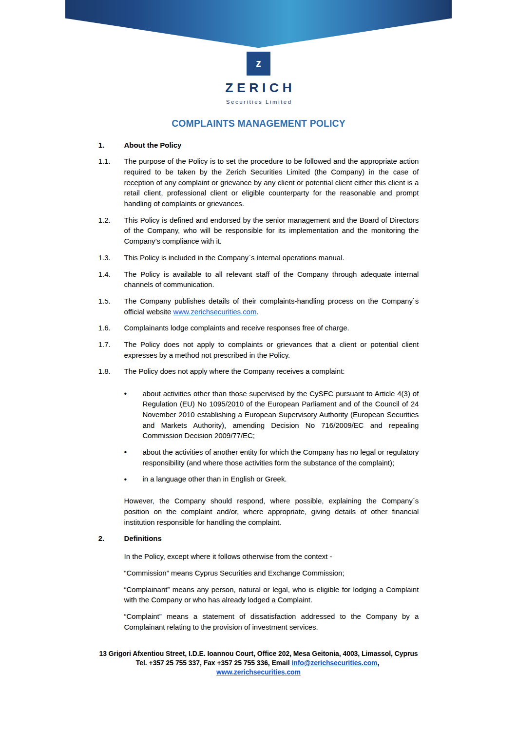z
ZERICH
Securities Limited
COMPLAINTS MANAGEMENT POLICY
1.
About the Policy
1.1.
The purpose of the Policy is to set the procedure to be followed and the appropriate action required to be taken by the Zerich Securities Limited (the Company) in the case of reception of any complaint or grievance by any client or potential client either this client is a retail client, professional client or eligible counterparty for the reasonable and prompt handling of complaints or grievances.
1.2.
This Policy is defined and endorsed by the senior management and the Board of Directors of the Company, who will be responsible for its implementation and the monitoring the Company’s compliance with it.
1.3.
This Policy is included in the Company`s internal operations manual.
1.4.
The Policy is available to all relevant staff of the Company through adequate internal channels of communication.
1.5.
The Company publishes details of their complaints-handling process on the Company`s official website www.zerichsecurities.com.
1.6.
Complainants lodge complaints and receive responses free of charge.
1.7.
The Policy does not apply to complaints or grievances that a client or potential client expresses by a method not prescribed in the Policy.
1.8.
The Policy does not apply where the Company receives a complaint:
about activities other than those supervised by the CySEC pursuant to Article 4(3) of Regulation (EU) No 1095/2010 of the European Parliament and of the Council of 24 November 2010 establishing a European Supervisory Authority (European Securities and Markets Authority), amending Decision No 716/2009/EC and repealing Commission Decision 2009/77/EC;
about the activities of another entity for which the Company has no legal or regulatory responsibility (and where those activities form the substance of the complaint);
in a language other than in English or Greek.
However, the Company should respond, where possible, explaining the Company`s position on the complaint and/or, where appropriate, giving details of other financial institution responsible for handling the complaint.
2.
Definitions
In the Policy, except where it follows otherwise from the context -
“Commission” means Cyprus Securities and Exchange Commission;
“Complainant” means any person, natural or legal, who is eligible for lodging a Complaint with the Company or who has already lodged a Complaint.
“Complaint” means a statement of dissatisfaction addressed to the Company by a Complainant relating to the provision of investment services.
13 Grigori Afxentiou Street, I.D.E. Ioannou Court, Office 202, Mesa Geitonia, 4003, Limassol, Cyprus
Tel. +357 25 755 337, Fax +357 25 755 336, Email info@zerichsecurities.com, www.zerichsecurities.com